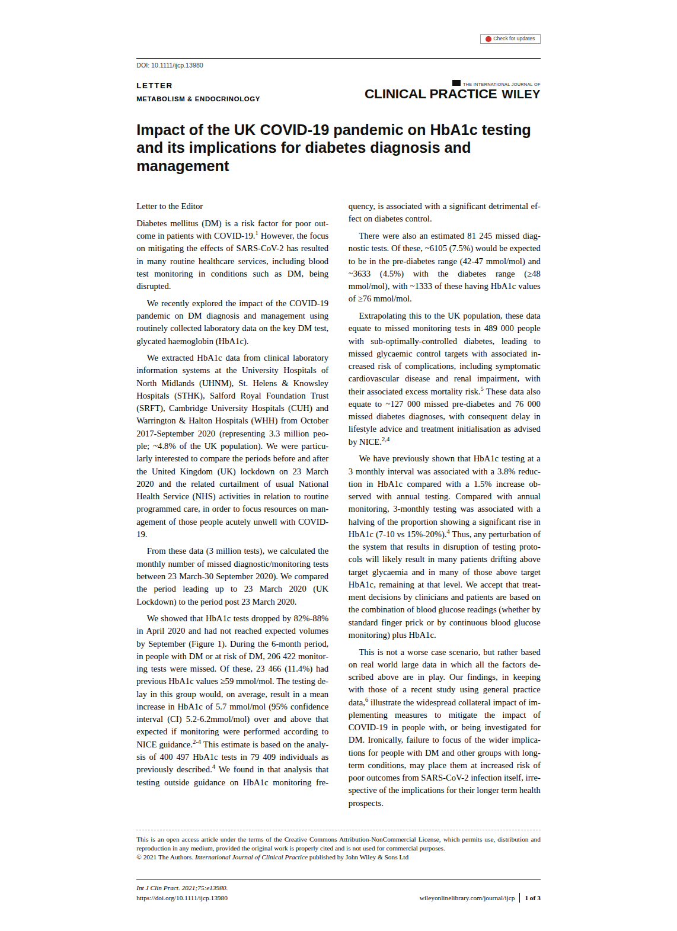Check for updates
DOI: 10.1111/ijcp.13980
LETTER
METABOLISM & ENDOCRINOLOGY
THE INTERNATIONAL JOURNAL OF
CLINICAL PRACTICE WILEY
Impact of the UK COVID-19 pandemic on HbA1c testing and its implications for diabetes diagnosis and management
Letter to the Editor
Diabetes mellitus (DM) is a risk factor for poor outcome in patients with COVID-19.1 However, the focus on mitigating the effects of SARS-CoV-2 has resulted in many routine healthcare services, including blood test monitoring in conditions such as DM, being disrupted.
We recently explored the impact of the COVID-19 pandemic on DM diagnosis and management using routinely collected laboratory data on the key DM test, glycated haemoglobin (HbA1c).
We extracted HbA1c data from clinical laboratory information systems at the University Hospitals of North Midlands (UHNM), St. Helens & Knowsley Hospitals (STHK), Salford Royal Foundation Trust (SRFT), Cambridge University Hospitals (CUH) and Warrington & Halton Hospitals (WHH) from October 2017-September 2020 (representing 3.3 million people; ~4.8% of the UK population). We were particularly interested to compare the periods before and after the United Kingdom (UK) lockdown on 23 March 2020 and the related curtailment of usual National Health Service (NHS) activities in relation to routine programmed care, in order to focus resources on management of those people acutely unwell with COVID-19.
From these data (3 million tests), we calculated the monthly number of missed diagnostic/monitoring tests between 23 March-30 September 2020). We compared the period leading up to 23 March 2020 (UK Lockdown) to the period post 23 March 2020.
We showed that HbA1c tests dropped by 82%-88% in April 2020 and had not reached expected volumes by September (Figure 1). During the 6-month period, in people with DM or at risk of DM, 206 422 monitoring tests were missed. Of these, 23 466 (11.4%) had previous HbA1c values ≥59 mmol/mol. The testing delay in this group would, on average, result in a mean increase in HbA1c of 5.7 mmol/mol (95% confidence interval (CI) 5.2-6.2mmol/mol) over and above that expected if monitoring were performed according to NICE guidance.2-4 This estimate is based on the analysis of 400 497 HbA1c tests in 79 409 individuals as previously described.4 We found in that analysis that testing outside guidance on HbA1c monitoring frequency, is associated with a significant detrimental effect on diabetes control.
There were also an estimated 81 245 missed diagnostic tests. Of these, ~6105 (7.5%) would be expected to be in the pre-diabetes range (42-47 mmol/mol) and ~3633 (4.5%) with the diabetes range (≥48 mmol/mol), with ~1333 of these having HbA1c values of ≥76 mmol/mol.
Extrapolating this to the UK population, these data equate to missed monitoring tests in 489 000 people with sub-optimally-controlled diabetes, leading to missed glycaemic control targets with associated increased risk of complications, including symptomatic cardiovascular disease and renal impairment, with their associated excess mortality risk.5 These data also equate to ~127 000 missed pre-diabetes and 76 000 missed diabetes diagnoses, with consequent delay in lifestyle advice and treatment initialisation as advised by NICE.2,4
We have previously shown that HbA1c testing at a 3 monthly interval was associated with a 3.8% reduction in HbA1c compared with a 1.5% increase observed with annual testing. Compared with annual monitoring, 3-monthly testing was associated with a halving of the proportion showing a significant rise in HbA1c (7-10 vs 15%-20%).4 Thus, any perturbation of the system that results in disruption of testing protocols will likely result in many patients drifting above target glycaemia and in many of those above target HbA1c, remaining at that level. We accept that treatment decisions by clinicians and patients are based on the combination of blood glucose readings (whether by standard finger prick or by continuous blood glucose monitoring) plus HbA1c.
This is not a worse case scenario, but rather based on real world large data in which all the factors described above are in play. Our findings, in keeping with those of a recent study using general practice data,6 illustrate the widespread collateral impact of implementing measures to mitigate the impact of COVID-19 in people with, or being investigated for DM. Ironically, failure to focus of the wider implications for people with DM and other groups with long-term conditions, may place them at increased risk of poor outcomes from SARS-CoV-2 infection itself, irrespective of the implications for their longer term health prospects.
This is an open access article under the terms of the Creative Commons Attribution-NonCommercial License, which permits use, distribution and reproduction in any medium, provided the original work is properly cited and is not used for commercial purposes.
© 2021 The Authors. International Journal of Clinical Practice published by John Wiley & Sons Ltd
Int J Clin Pract. 2021;75:e13980.
https://doi.org/10.1111/ijcp.13980
wileyonlinelibrary.com/journal/ijcp 1 of 3